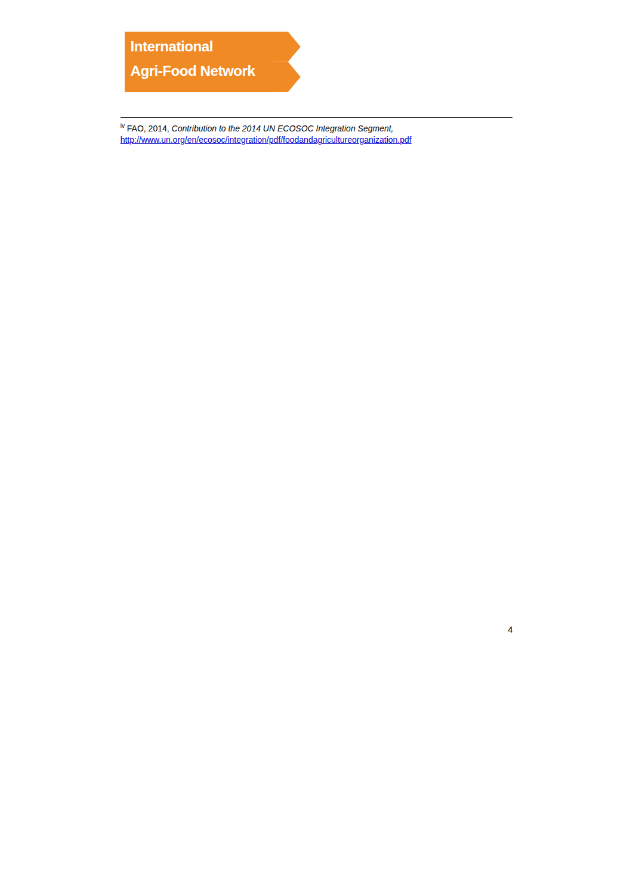International Agri-Food Network International Agri-Food Network
iv FAO, 2014, Contribution to the 2014 UN ECOSOC Integration Segment,
http://www.un.org/en/ecosoc/integration/pdf/foodandagricultureorganization.pdf
4